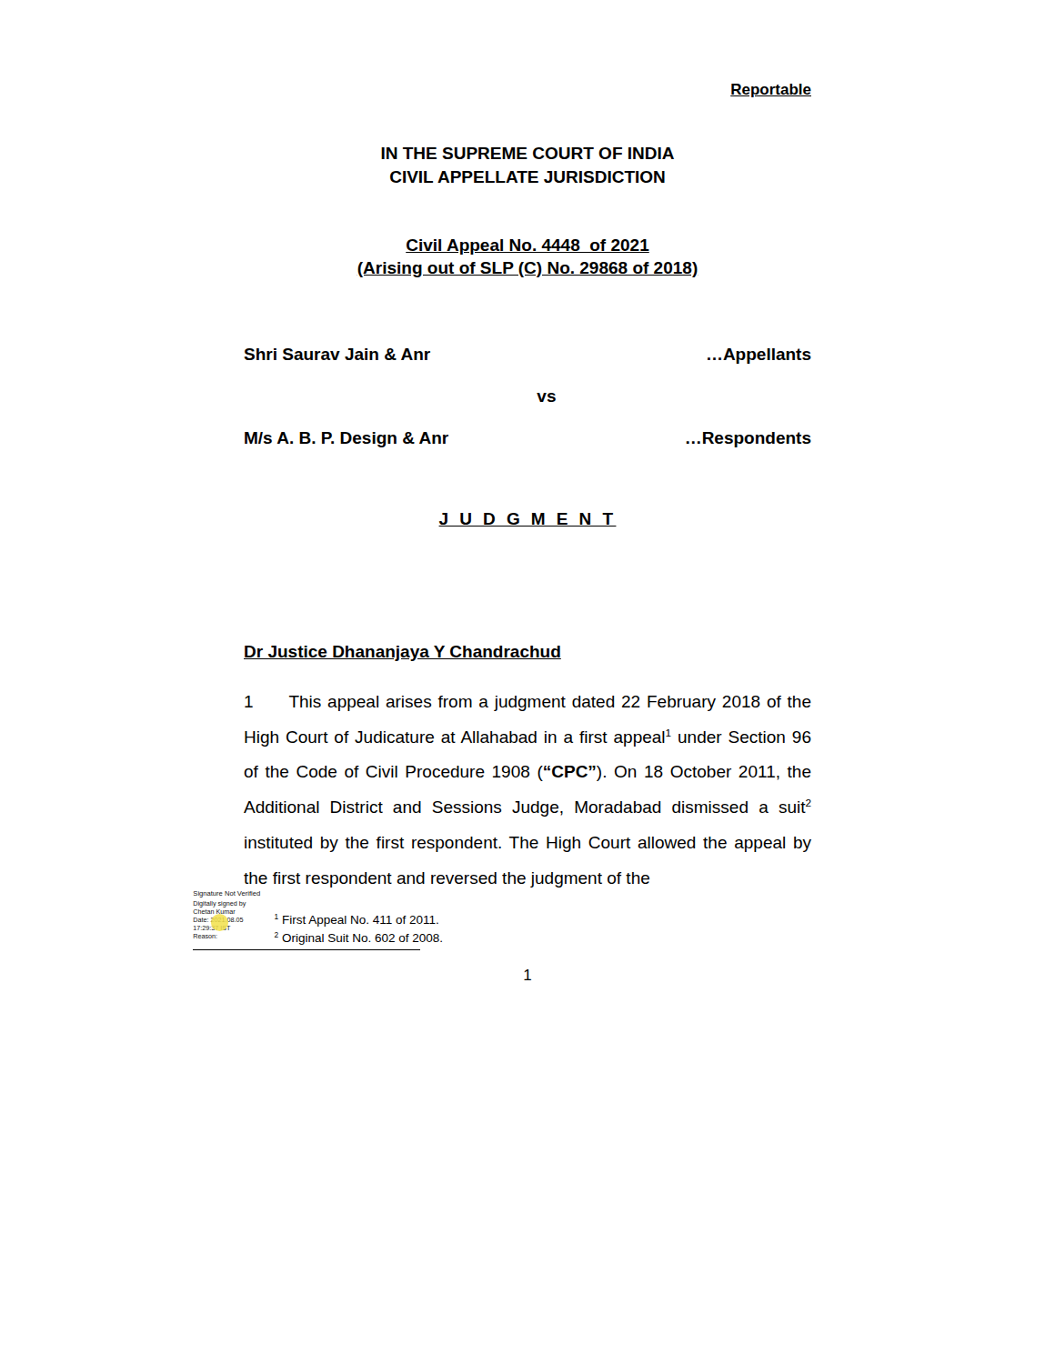Reportable
IN THE SUPREME COURT OF INDIA
CIVIL APPELLATE JURISDICTION
Civil Appeal No. 4448 of 2021
(Arising out of SLP (C) No. 29868 of 2018)
Shri Saurav Jain & Anr
…Appellants
vs
M/s A. B. P. Design & Anr
…Respondents
J U D G M E N T
Dr Justice Dhananjaya Y Chandrachud
1 This appeal arises from a judgment dated 22 February 2018 of the High Court of Judicature at Allahabad in a first appeal1 under Section 96 of the Code of Civil Procedure 1908 (“CPC”). On 18 October 2011, the Additional District and Sessions Judge, Moradabad dismissed a suit2 instituted by the first respondent. The High Court allowed the appeal by the first respondent and reversed the judgment of the
Signature Not Verified
Digitally signed by Chetan Kumar Date: 2021.08.05 17:29:37 IST Reason:
1 First Appeal No. 411 of 2011.
2 Original Suit No. 602 of 2008.
1